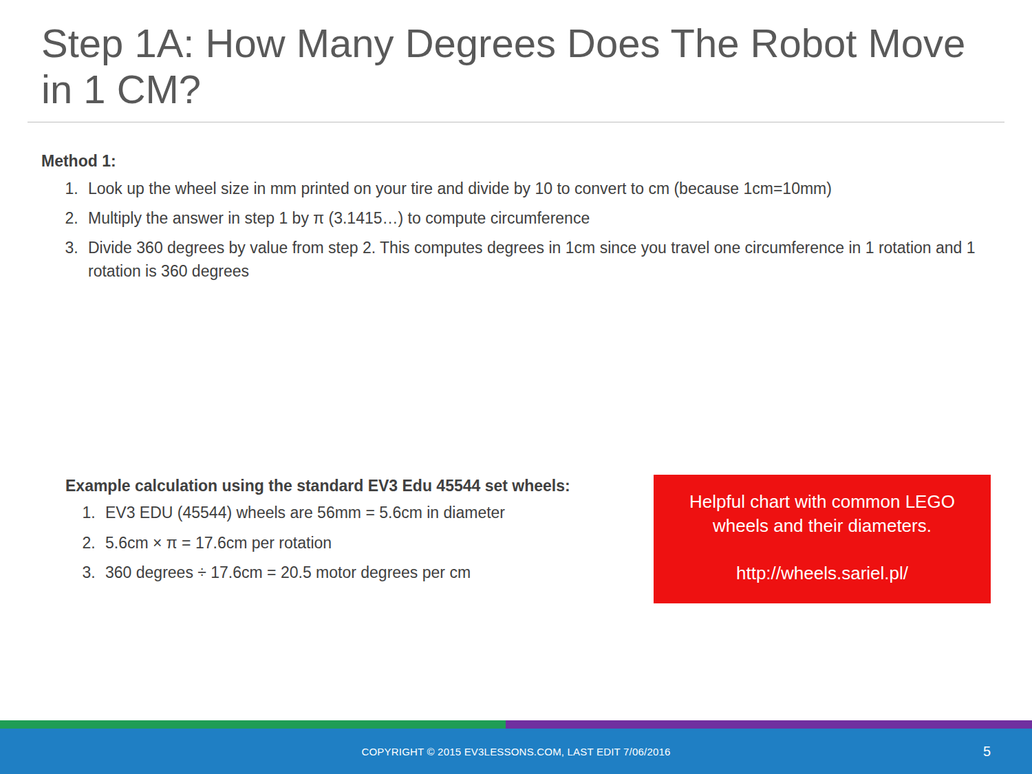Step 1A: How Many Degrees Does The Robot Move in 1 CM?
Method 1:
Look up the wheel size in mm printed on your tire and divide by 10 to convert to cm (because 1cm=10mm)
Multiply the answer in step 1 by π (3.1415…) to compute circumference
Divide 360 degrees by value from step 2. This computes degrees in 1cm since you travel one circumference in 1 rotation and 1 rotation is 360 degrees
Example calculation using the standard EV3 Edu 45544 set wheels:
EV3 EDU (45544) wheels are 56mm = 5.6cm in diameter
5.6cm × π = 17.6cm per rotation
360 degrees ÷ 17.6cm = 20.5 motor degrees per cm
Helpful chart with common LEGO wheels and their diameters.
http://wheels.sariel.pl/
COPYRIGHT © 2015 EV3LESSONS.COM, LAST EDIT 7/06/2016
5